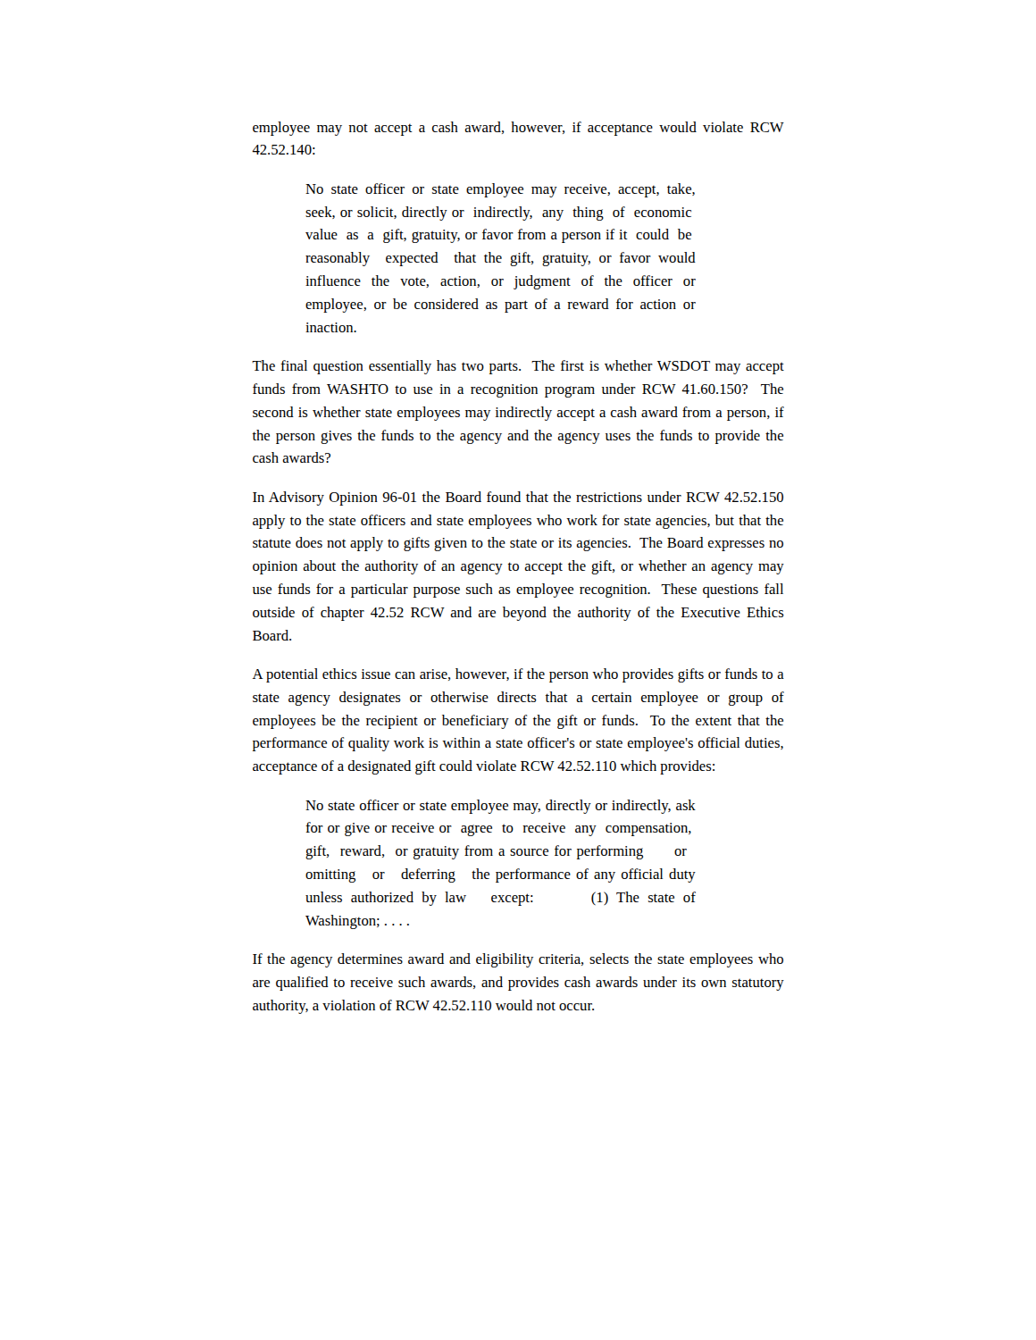employee may not accept a cash award, however, if acceptance would violate RCW 42.52.140:
No state officer or state employee may receive, accept, take, seek, or solicit, directly or indirectly, any thing of economic value as a gift, gratuity, or favor from a person if it could be reasonably expected that the gift, gratuity, or favor would influence the vote, action, or judgment of the officer or employee, or be considered as part of a reward for action or inaction.
The final question essentially has two parts. The first is whether WSDOT may accept funds from WASHTO to use in a recognition program under RCW 41.60.150? The second is whether state employees may indirectly accept a cash award from a person, if the person gives the funds to the agency and the agency uses the funds to provide the cash awards?
In Advisory Opinion 96-01 the Board found that the restrictions under RCW 42.52.150 apply to the state officers and state employees who work for state agencies, but that the statute does not apply to gifts given to the state or its agencies. The Board expresses no opinion about the authority of an agency to accept the gift, or whether an agency may use funds for a particular purpose such as employee recognition. These questions fall outside of chapter 42.52 RCW and are beyond the authority of the Executive Ethics Board.
A potential ethics issue can arise, however, if the person who provides gifts or funds to a state agency designates or otherwise directs that a certain employee or group of employees be the recipient or beneficiary of the gift or funds. To the extent that the performance of quality work is within a state officer's or state employee's official duties, acceptance of a designated gift could violate RCW 42.52.110 which provides:
No state officer or state employee may, directly or indirectly, ask for or give or receive or agree to receive any compensation, gift, reward, or gratuity from a source for performing or omitting or deferring the performance of any official duty unless authorized by law except: (1) The state of Washington; . . . .
If the agency determines award and eligibility criteria, selects the state employees who are qualified to receive such awards, and provides cash awards under its own statutory authority, a violation of RCW 42.52.110 would not occur.